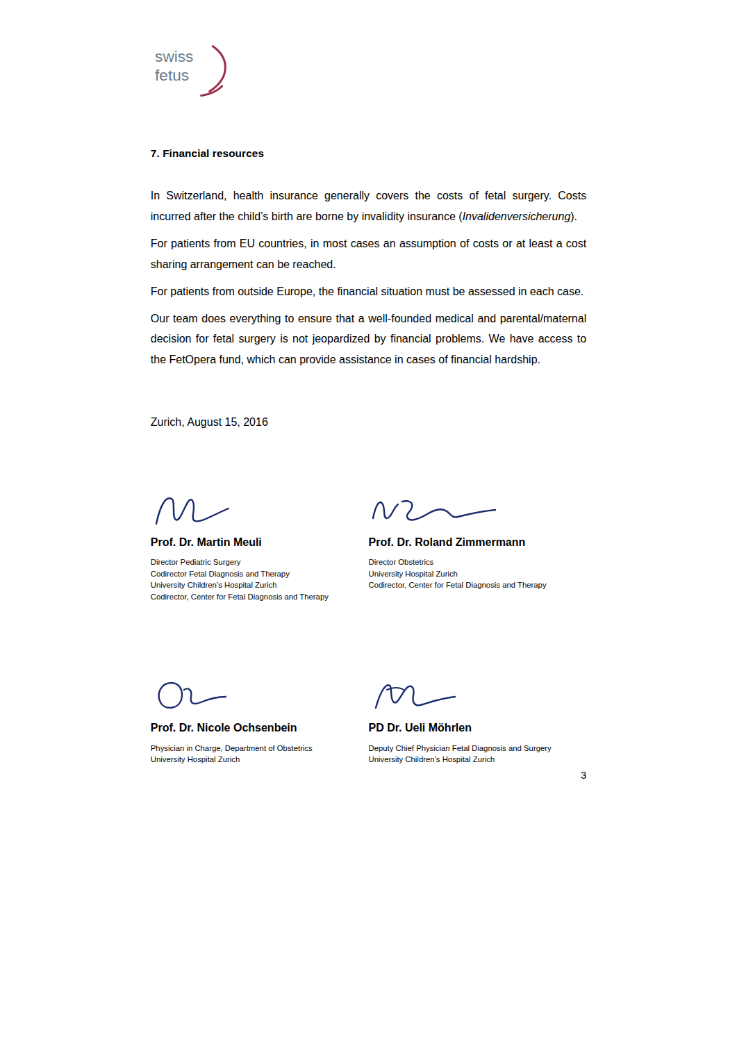swiss fetus swiss fetus
7. Financial resources
In Switzerland, health insurance generally covers the costs of fetal surgery. Costs incurred after the child’s birth are borne by invalidity insurance (Invalidenversicherung).
For patients from EU countries, in most cases an assumption of costs or at least a cost sharing arrangement can be reached.
For patients from outside Europe, the financial situation must be assessed in each case.
Our team does everything to ensure that a well-founded medical and parental/maternal decision for fetal surgery is not jeopardized by financial problems. We have access to the FetOpera fund, which can provide assistance in cases of financial hardship.
Zurich, August 15, 2016
| Prof. Dr. Martin Meuli Director Pediatric Surgery Codirector Fetal Diagnosis and Therapy University Children’s Hospital Zurich Codirector, Center for Fetal Diagnosis and Therapy | Prof. Dr. Roland Zimmermann Director Obstetrics University Hospital Zurich Codirector, Center for Fetal Diagnosis and Therapy |
| Prof. Dr. Nicole Ochsenbein Physician in Charge, Department of Obstetrics University Hospital Zurich | PD Dr. Ueli Möhrlen Deputy Chief Physician Fetal Diagnosis and Surgery University Children’s Hospital Zurich |
3